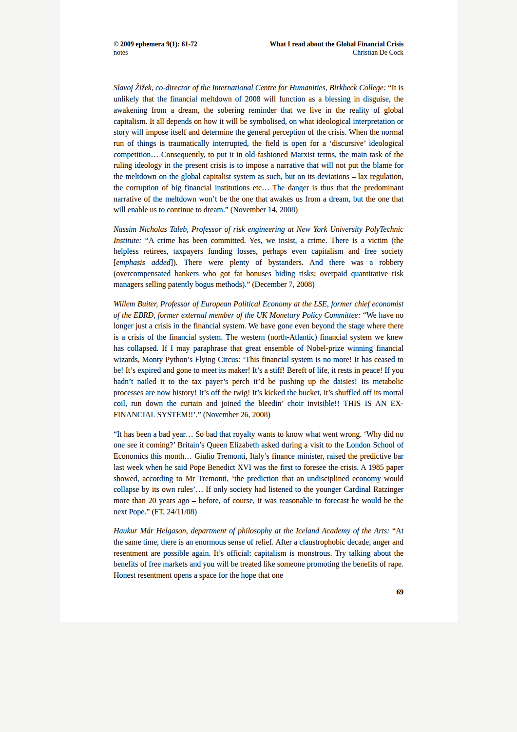© 2009 ephemera 9(1): 61-72
notes
What I read about the Global Financial Crisis
Christian De Cock
Slavoj Žižek, co-director of the International Centre for Humanities, Birkbeck College: “It is unlikely that the financial meltdown of 2008 will function as a blessing in disguise, the awakening from a dream, the sobering reminder that we live in the reality of global capitalism. It all depends on how it will be symbolised, on what ideological interpretation or story will impose itself and determine the general perception of the crisis. When the normal run of things is traumatically interrupted, the field is open for a ‘discursive’ ideological competition… Consequently, to put it in old-fashioned Marxist terms, the main task of the ruling ideology in the present crisis is to impose a narrative that will not put the blame for the meltdown on the global capitalist system as such, but on its deviations – lax regulation, the corruption of big financial institutions etc… The danger is thus that the predominant narrative of the meltdown won’t be the one that awakes us from a dream, but the one that will enable us to continue to dream.” (November 14, 2008)
Nassim Nicholas Taleb, Professor of risk engineering at New York University PolyTechnic Institute: “A crime has been committed. Yes, we insist, a crime. There is a victim (the helpless retirees, taxpayers funding losses, perhaps even capitalism and free society [emphasis added]). There were plenty of bystanders. And there was a robbery (overcompensated bankers who got fat bonuses hiding risks; overpaid quantitative risk managers selling patently bogus methods).” (December 7, 2008)
Willem Buiter, Professor of European Political Economy at the LSE, former chief economist of the EBRD, former external member of the UK Monetary Policy Committee: “We have no longer just a crisis in the financial system. We have gone even beyond the stage where there is a crisis of the financial system. The western (north-Atlantic) financial system we knew has collapsed. If I may paraphrase that great ensemble of Nobel-prize winning financial wizards, Monty Python’s Flying Circus: ‘This financial system is no more! It has ceased to be! It’s expired and gone to meet its maker! It’s a stiff! Bereft of life, it rests in peace! If you hadn’t nailed it to the tax payer’s perch it’d be pushing up the daisies! Its metabolic processes are now history! It’s off the twig! It’s kicked the bucket, it’s shuffled off its mortal coil, run down the curtain and joined the bleedin’ choir invisible!! THIS IS AN EX-FINANCIAL SYSTEM!!’.” (November 26, 2008)
“It has been a bad year… So bad that royalty wants to know what went wrong. ‘Why did no one see it coming?’ Britain’s Queen Elizabeth asked during a visit to the London School of Economics this month… Giulio Tremonti, Italy’s finance minister, raised the predictive bar last week when he said Pope Benedict XVI was the first to foresee the crisis. A 1985 paper showed, according to Mr Tremonti, ‘the prediction that an undisciplined economy would collapse by its own rules’… If only society had listened to the younger Cardinal Ratzinger more than 20 years ago – before, of course, it was reasonable to forecast he would be the next Pope.” (FT, 24/11/08)
Haukur Már Helgason, department of philosophy at the Iceland Academy of the Arts: “At the same time, there is an enormous sense of relief. After a claustrophobic decade, anger and resentment are possible again. It’s official: capitalism is monstrous. Try talking about the benefits of free markets and you will be treated like someone promoting the benefits of rape. Honest resentment opens a space for the hope that one
69